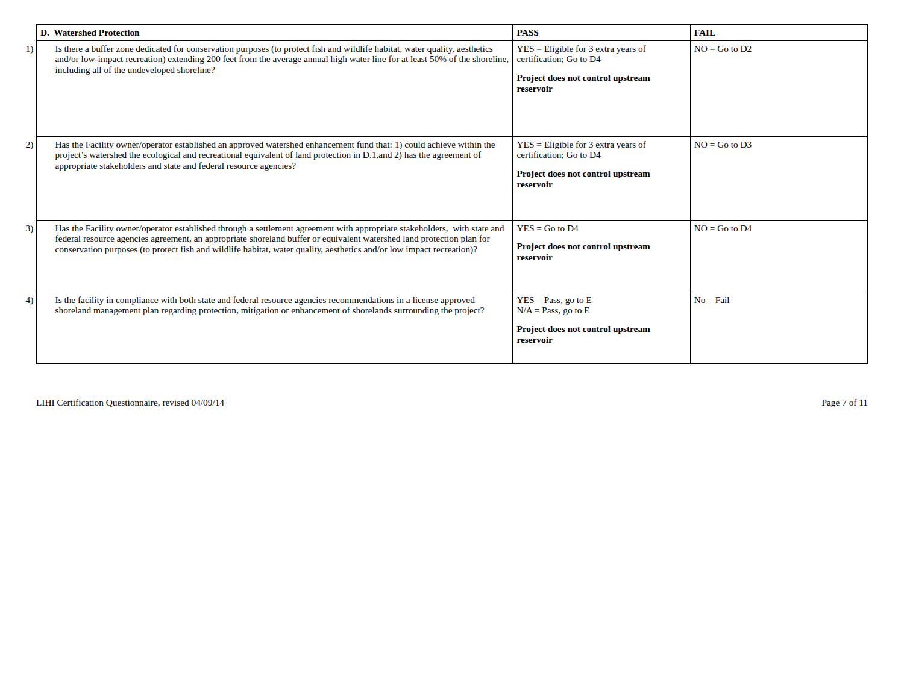| D. Watershed Protection | PASS | FAIL |
| 1) Is there a buffer zone dedicated for conservation purposes (to protect fish and wildlife habitat, water quality, aesthetics and/or low-impact recreation) extending 200 feet from the average annual high water line for at least 50% of the shoreline, including all of the undeveloped shoreline? | YES = Eligible for 3 extra years of certification; Go to D4 Project does not control upstream reservoir | NO = Go to D2 |
| 2) Has the Facility owner/operator established an approved watershed enhancement fund that: 1) could achieve within the project’s watershed the ecological and recreational equivalent of land protection in D.1,and 2) has the agreement of appropriate stakeholders and state and federal resource agencies? | YES = Eligible for 3 extra years of certification; Go to D4 Project does not control upstream reservoir | NO = Go to D3 |
| 3) Has the Facility owner/operator established through a settlement agreement with appropriate stakeholders, with state and federal resource agencies agreement, an appropriate shoreland buffer or equivalent watershed land protection plan for conservation purposes (to protect fish and wildlife habitat, water quality, aesthetics and/or low impact recreation)? | YES = Go to D4 Project does not control upstream reservoir | NO = Go to D4 |
| 4) Is the facility in compliance with both state and federal resource agencies recommendations in a license approved shoreland management plan regarding protection, mitigation or enhancement of shorelands surrounding the project? | YES = Pass, go to E N/A = Pass, go to E Project does not control upstream reservoir | No = Fail |
LIHI Certification Questionnaire, revised 04/09/14 Page 7 of 11